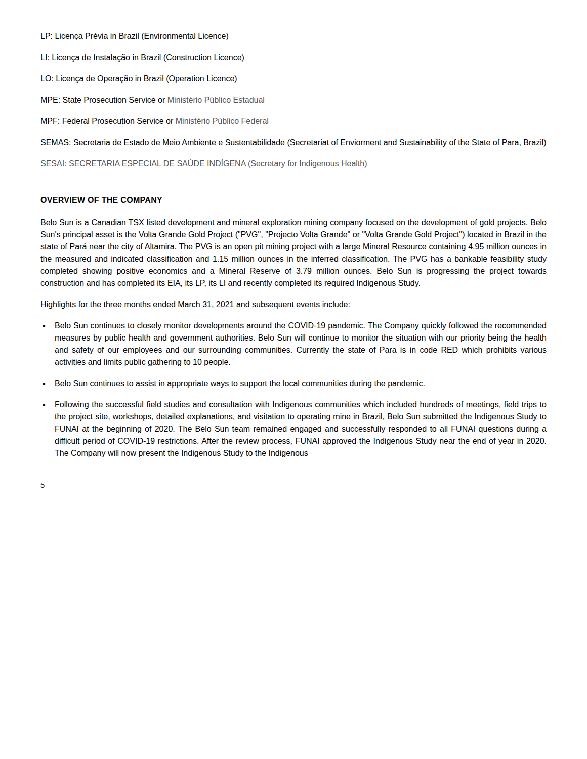LP: Licença Prévia in Brazil (Environmental Licence)
LI: Licença de Instalação in Brazil (Construction Licence)
LO: Licença de Operação in Brazil (Operation Licence)
MPE: State Prosecution Service or Ministério Público Estadual
MPF: Federal Prosecution Service or Ministério Público Federal
SEMAS: Secretaria de Estado de Meio Ambiente e Sustentabilidade (Secretariat of Enviorment and Sustainability of the State of Para, Brazil)
SESAI: SECRETARIA ESPECIAL DE SAÚDE INDÍGENA (Secretary for Indigenous Health)
OVERVIEW OF THE COMPANY
Belo Sun is a Canadian TSX listed development and mineral exploration mining company focused on the development of gold projects. Belo Sun's principal asset is the Volta Grande Gold Project ("PVG", "Projecto Volta Grande" or "Volta Grande Gold Project") located in Brazil in the state of Pará near the city of Altamira. The PVG is an open pit mining project with a large Mineral Resource containing 4.95 million ounces in the measured and indicated classification and 1.15 million ounces in the inferred classification. The PVG has a bankable feasibility study completed showing positive economics and a Mineral Reserve of 3.79 million ounces. Belo Sun is progressing the project towards construction and has completed its EIA, its LP, its LI and recently completed its required Indigenous Study.
Highlights for the three months ended March 31, 2021 and subsequent events include:
Belo Sun continues to closely monitor developments around the COVID-19 pandemic. The Company quickly followed the recommended measures by public health and government authorities. Belo Sun will continue to monitor the situation with our priority being the health and safety of our employees and our surrounding communities. Currently the state of Para is in code RED which prohibits various activities and limits public gathering to 10 people.
Belo Sun continues to assist in appropriate ways to support the local communities during the pandemic.
Following the successful field studies and consultation with Indigenous communities which included hundreds of meetings, field trips to the project site, workshops, detailed explanations, and visitation to operating mine in Brazil, Belo Sun submitted the Indigenous Study to FUNAI at the beginning of 2020. The Belo Sun team remained engaged and successfully responded to all FUNAI questions during a difficult period of COVID-19 restrictions. After the review process, FUNAI approved the Indigenous Study near the end of year in 2020. The Company will now present the Indigenous Study to the Indigenous
5